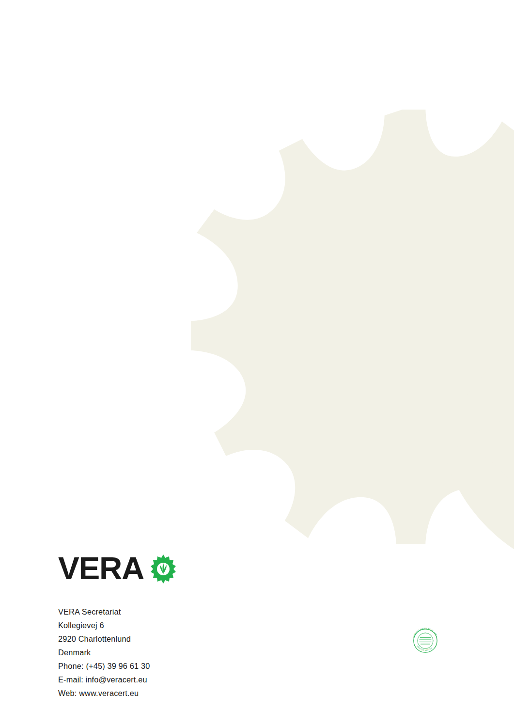VERA
VERA Secretariat
Kollegievej 6
2920 Charlottenlund
Denmark
Phone: (+45) 39 96 61 30
E-mail: info@veracert.eu
Web: www.veracert.eu
NORDIC SWAN ECOLABEL PRINTED MATTER